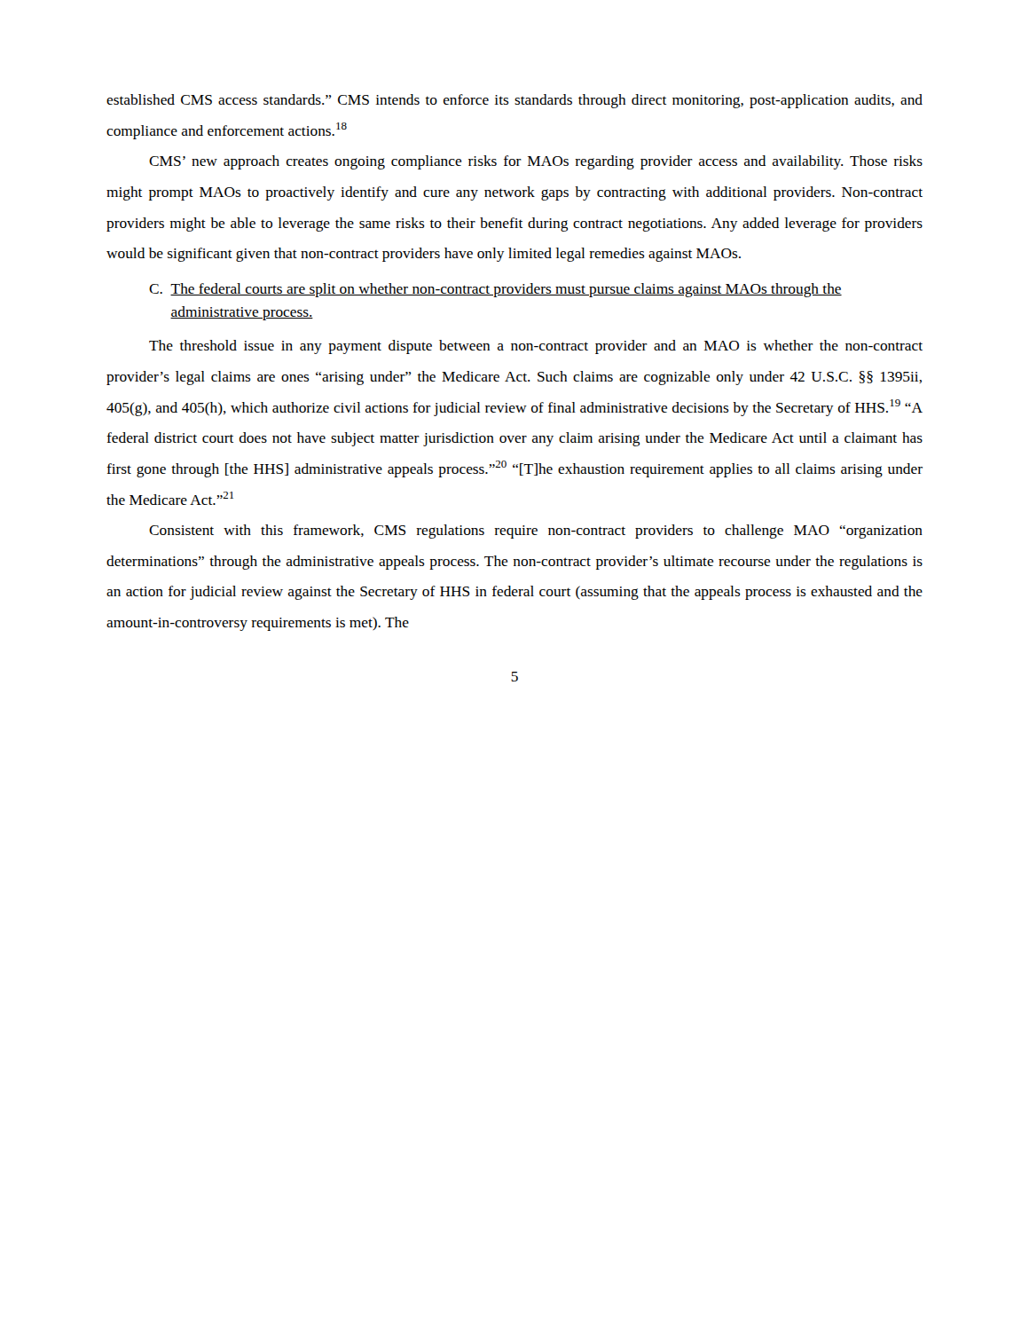established CMS access standards.” CMS intends to enforce its standards through direct monitoring, post-application audits, and compliance and enforcement actions.18
CMS’ new approach creates ongoing compliance risks for MAOs regarding provider access and availability. Those risks might prompt MAOs to proactively identify and cure any network gaps by contracting with additional providers. Non-contract providers might be able to leverage the same risks to their benefit during contract negotiations. Any added leverage for providers would be significant given that non-contract providers have only limited legal remedies against MAOs.
C. The federal courts are split on whether non-contract providers must pursue claims against MAOs through the administrative process.
The threshold issue in any payment dispute between a non-contract provider and an MAO is whether the non-contract provider’s legal claims are ones “arising under” the Medicare Act. Such claims are cognizable only under 42 U.S.C. §§ 1395ii, 405(g), and 405(h), which authorize civil actions for judicial review of final administrative decisions by the Secretary of HHS.19 “A federal district court does not have subject matter jurisdiction over any claim arising under the Medicare Act until a claimant has first gone through [the HHS] administrative appeals process.”20 “[T]he exhaustion requirement applies to all claims arising under the Medicare Act.”21
Consistent with this framework, CMS regulations require non-contract providers to challenge MAO “organization determinations” through the administrative appeals process. The non-contract provider’s ultimate recourse under the regulations is an action for judicial review against the Secretary of HHS in federal court (assuming that the appeals process is exhausted and the amount-in-controversy requirements is met). The
5